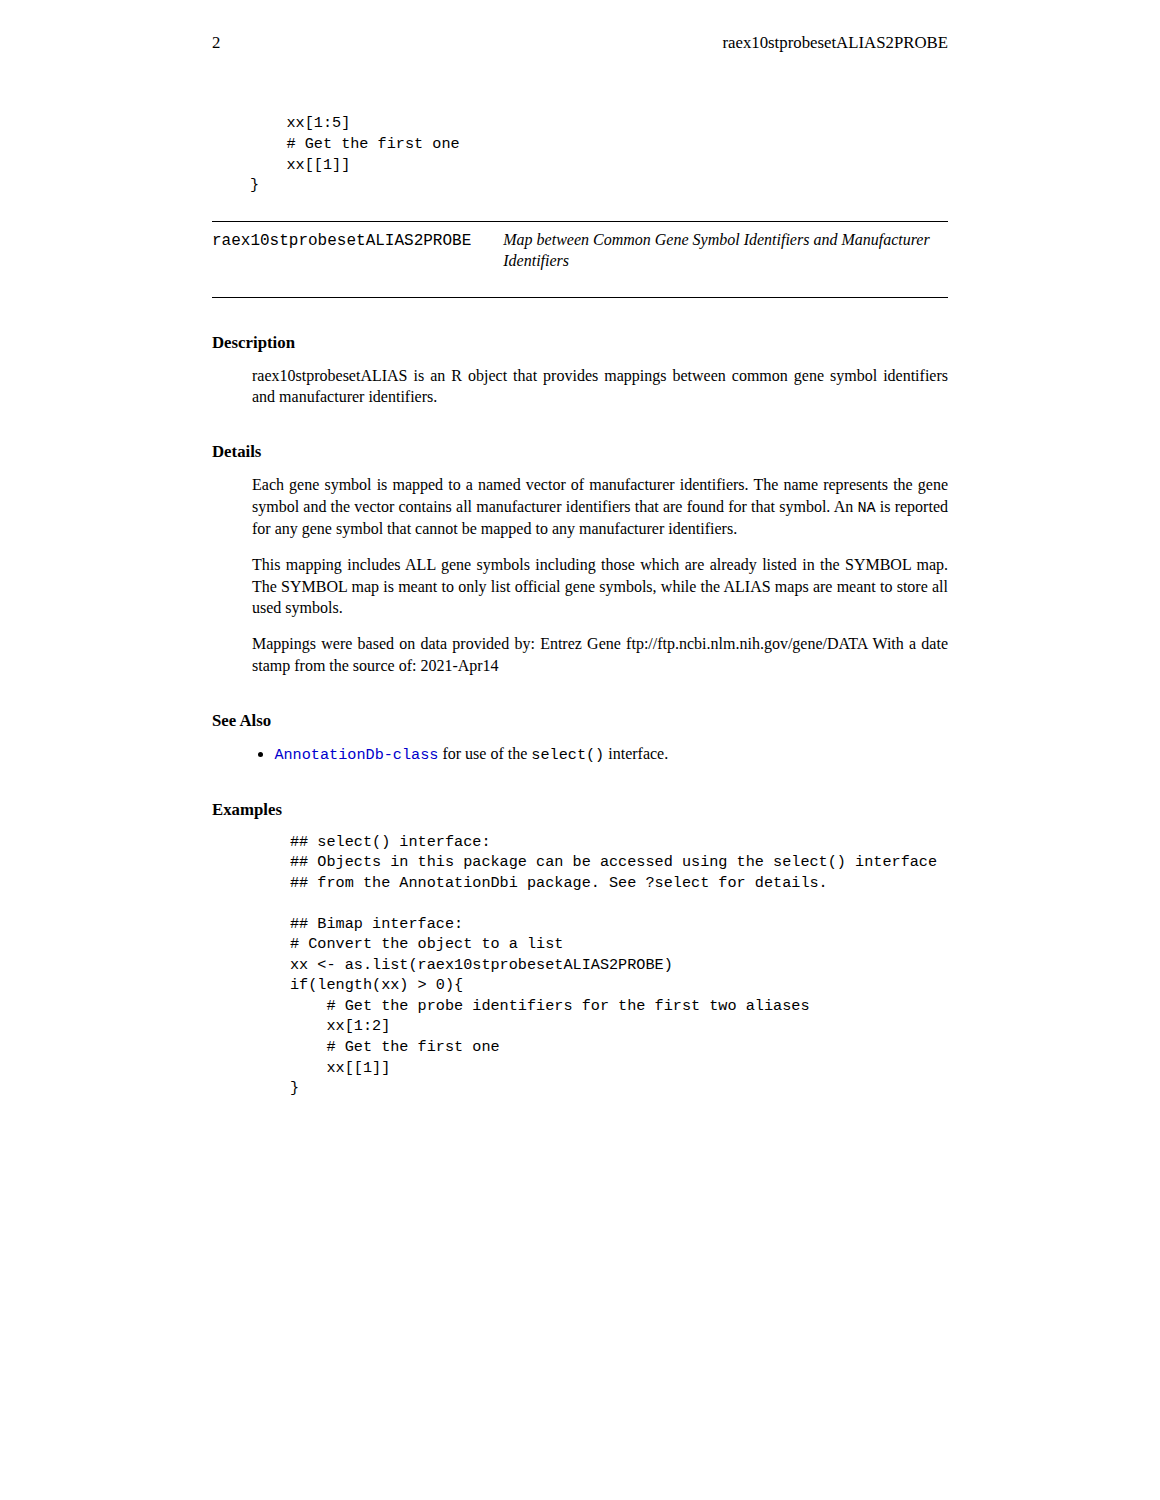2 raex10stprobesetALIAS2PROBE
    xx[1:5]
    # Get the first one
    xx[[1]]
}
raex10stprobesetALIAS2PROBE Map between Common Gene Symbol Identifiers and Manufacturer Identifiers
Description
raex10stprobesetALIAS is an R object that provides mappings between common gene symbol identifiers and manufacturer identifiers.
Details
Each gene symbol is mapped to a named vector of manufacturer identifiers. The name represents the gene symbol and the vector contains all manufacturer identifiers that are found for that symbol. An NA is reported for any gene symbol that cannot be mapped to any manufacturer identifiers.
This mapping includes ALL gene symbols including those which are already listed in the SYMBOL map. The SYMBOL map is meant to only list official gene symbols, while the ALIAS maps are meant to store all used symbols.
Mappings were based on data provided by: Entrez Gene ftp://ftp.ncbi.nlm.nih.gov/gene/DATA With a date stamp from the source of: 2021-Apr14
See Also
AnnotationDb-class for use of the select() interface.
Examples
## select() interface:
## Objects in this package can be accessed using the select() interface
## from the AnnotationDbi package. See ?select for details.

## Bimap interface:
# Convert the object to a list
xx <- as.list(raex10stprobesetALIAS2PROBE)
if(length(xx) > 0){
    # Get the probe identifiers for the first two aliases
    xx[1:2]
    # Get the first one
    xx[[1]]
}